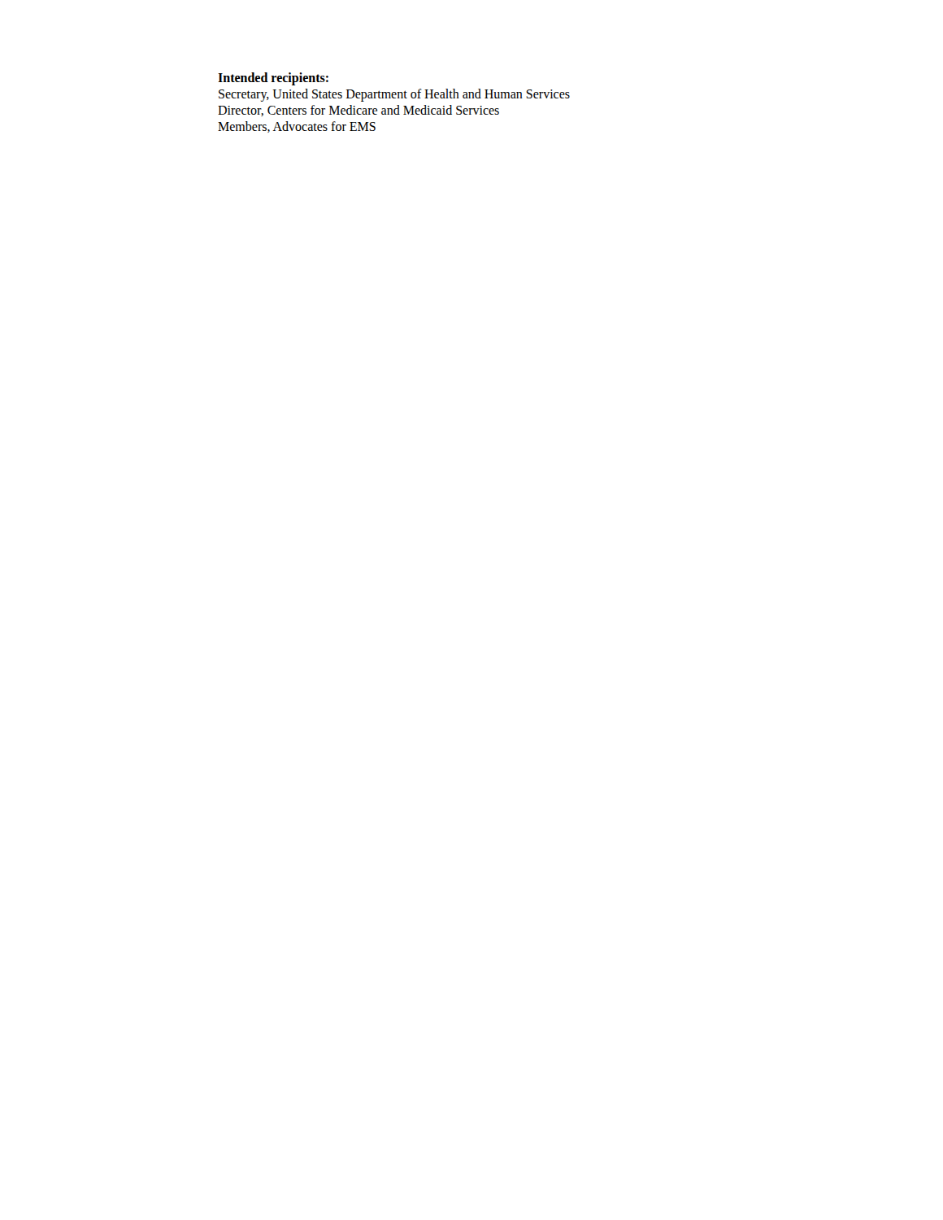Intended recipients:
Secretary, United States Department of Health and Human Services
Director, Centers for Medicare and Medicaid Services
Members, Advocates for EMS